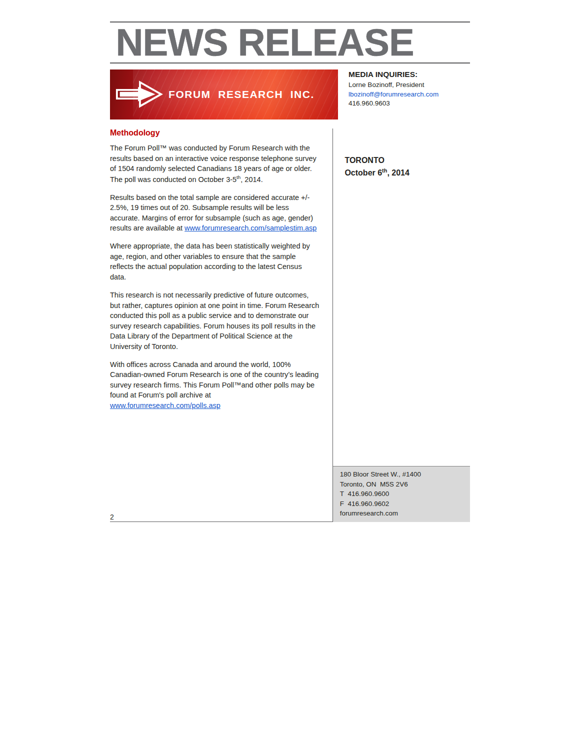NEWS RELEASE
FORUM RESEARCH INC.
MEDIA INQUIRIES:
Lorne Bozinoff, President
lbozinoff@forumresearch.com
416.960.9603
Methodology
The Forum Poll™ was conducted by Forum Research with the results based on an interactive voice response telephone survey of 1504 randomly selected Canadians 18 years of age or older. The poll was conducted on October 3-5th, 2014.
Results based on the total sample are considered accurate +/- 2.5%, 19 times out of 20. Subsample results will be less accurate. Margins of error for subsample (such as age, gender) results are available at www.forumresearch.com/samplestim.asp
Where appropriate, the data has been statistically weighted by age, region, and other variables to ensure that the sample reflects the actual population according to the latest Census data.
This research is not necessarily predictive of future outcomes, but rather, captures opinion at one point in time. Forum Research conducted this poll as a public service and to demonstrate our survey research capabilities. Forum houses its poll results in the Data Library of the Department of Political Science at the University of Toronto.
With offices across Canada and around the world, 100% Canadian-owned Forum Research is one of the country’s leading survey research firms. This Forum Poll™and other polls may be found at Forum's poll archive at www.forumresearch.com/polls.asp
TORONTO
October 6th, 2014
2
180 Bloor Street W., #1400
Toronto, ON M5S 2V6
T 416.960.9600
F 416.960.9602
forumresearch.com